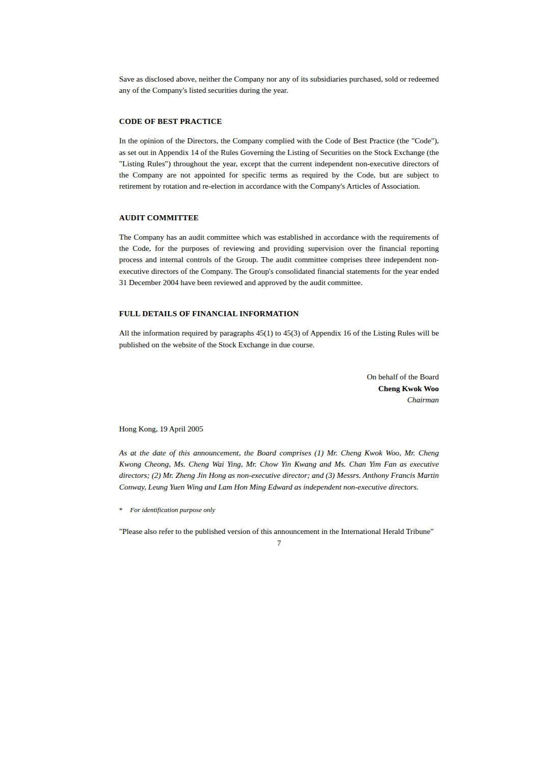Save as disclosed above, neither the Company nor any of its subsidiaries purchased, sold or redeemed any of the Company's listed securities during the year.
Code of Best Practice
In the opinion of the Directors, the Company complied with the Code of Best Practice (the "Code"), as set out in Appendix 14 of the Rules Governing the Listing of Securities on the Stock Exchange (the "Listing Rules") throughout the year, except that the current independent non-executive directors of the Company are not appointed for specific terms as required by the Code, but are subject to retirement by rotation and re-election in accordance with the Company's Articles of Association.
Audit Committee
The Company has an audit committee which was established in accordance with the requirements of the Code, for the purposes of reviewing and providing supervision over the financial reporting process and internal controls of the Group. The audit committee comprises three independent non-executive directors of the Company. The Group's consolidated financial statements for the year ended 31 December 2004 have been reviewed and approved by the audit committee.
Full Details of Financial Information
All the information required by paragraphs 45(1) to 45(3) of Appendix 16 of the Listing Rules will be published on the website of the Stock Exchange in due course.
On behalf of the Board
Cheng Kwok Woo
Chairman
Hong Kong, 19 April 2005
As at the date of this announcement, the Board comprises (1) Mr. Cheng Kwok Woo, Mr. Cheng Kwong Cheong, Ms. Cheng Wai Ying, Mr. Chow Yin Kwang and Ms. Chan Yim Fan as executive directors; (2) Mr. Zheng Jin Hong as non-executive director; and (3) Messrs. Anthony Francis Martin Conway, Leung Yuen Wing and Lam Hon Ming Edward as independent non-executive directors.
*For identification purpose only
"Please also refer to the published version of this announcement in the International Herald Tribune"
7